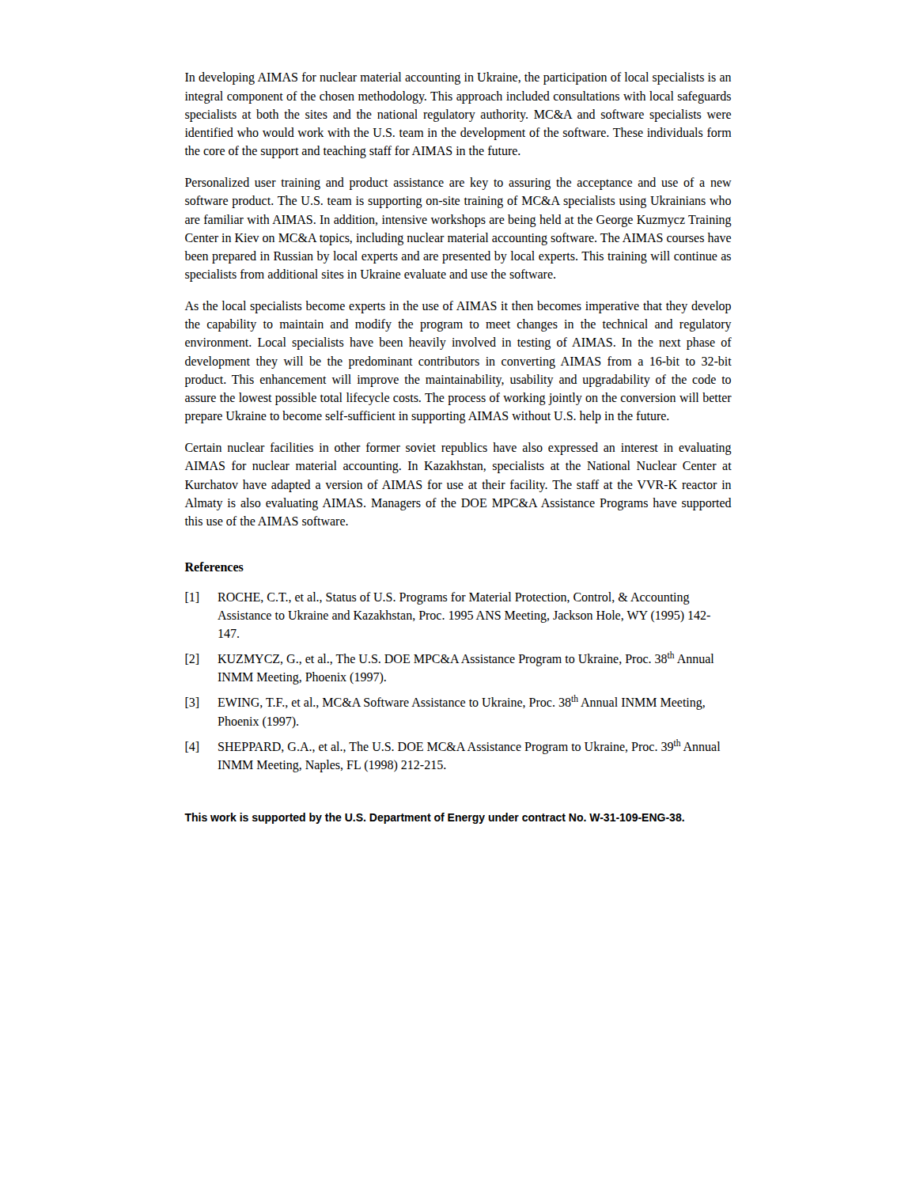In developing AIMAS for nuclear material accounting in Ukraine, the participation of local specialists is an integral component of the chosen methodology. This approach included consultations with local safeguards specialists at both the sites and the national regulatory authority. MC&A and software specialists were identified who would work with the U.S. team in the development of the software. These individuals form the core of the support and teaching staff for AIMAS in the future.
Personalized user training and product assistance are key to assuring the acceptance and use of a new software product. The U.S. team is supporting on-site training of MC&A specialists using Ukrainians who are familiar with AIMAS. In addition, intensive workshops are being held at the George Kuzmycz Training Center in Kiev on MC&A topics, including nuclear material accounting software. The AIMAS courses have been prepared in Russian by local experts and are presented by local experts. This training will continue as specialists from additional sites in Ukraine evaluate and use the software.
As the local specialists become experts in the use of AIMAS it then becomes imperative that they develop the capability to maintain and modify the program to meet changes in the technical and regulatory environment. Local specialists have been heavily involved in testing of AIMAS. In the next phase of development they will be the predominant contributors in converting AIMAS from a 16-bit to 32-bit product. This enhancement will improve the maintainability, usability and upgradability of the code to assure the lowest possible total lifecycle costs. The process of working jointly on the conversion will better prepare Ukraine to become self-sufficient in supporting AIMAS without U.S. help in the future.
Certain nuclear facilities in other former soviet republics have also expressed an interest in evaluating AIMAS for nuclear material accounting. In Kazakhstan, specialists at the National Nuclear Center at Kurchatov have adapted a version of AIMAS for use at their facility. The staff at the VVR-K reactor in Almaty is also evaluating AIMAS. Managers of the DOE MPC&A Assistance Programs have supported this use of the AIMAS software.
References
[1] ROCHE, C.T., et al., Status of U.S. Programs for Material Protection, Control, & Accounting Assistance to Ukraine and Kazakhstan, Proc. 1995 ANS Meeting, Jackson Hole, WY (1995) 142-147.
[2] KUZMYCZ, G., et al., The U.S. DOE MPC&A Assistance Program to Ukraine, Proc. 38th Annual INMM Meeting, Phoenix (1997).
[3] EWING, T.F., et al., MC&A Software Assistance to Ukraine, Proc. 38th Annual INMM Meeting, Phoenix (1997).
[4] SHEPPARD, G.A., et al., The U.S. DOE MC&A Assistance Program to Ukraine, Proc. 39th Annual INMM Meeting, Naples, FL (1998) 212-215.
This work is supported by the U.S. Department of Energy under contract No. W-31-109-ENG-38.